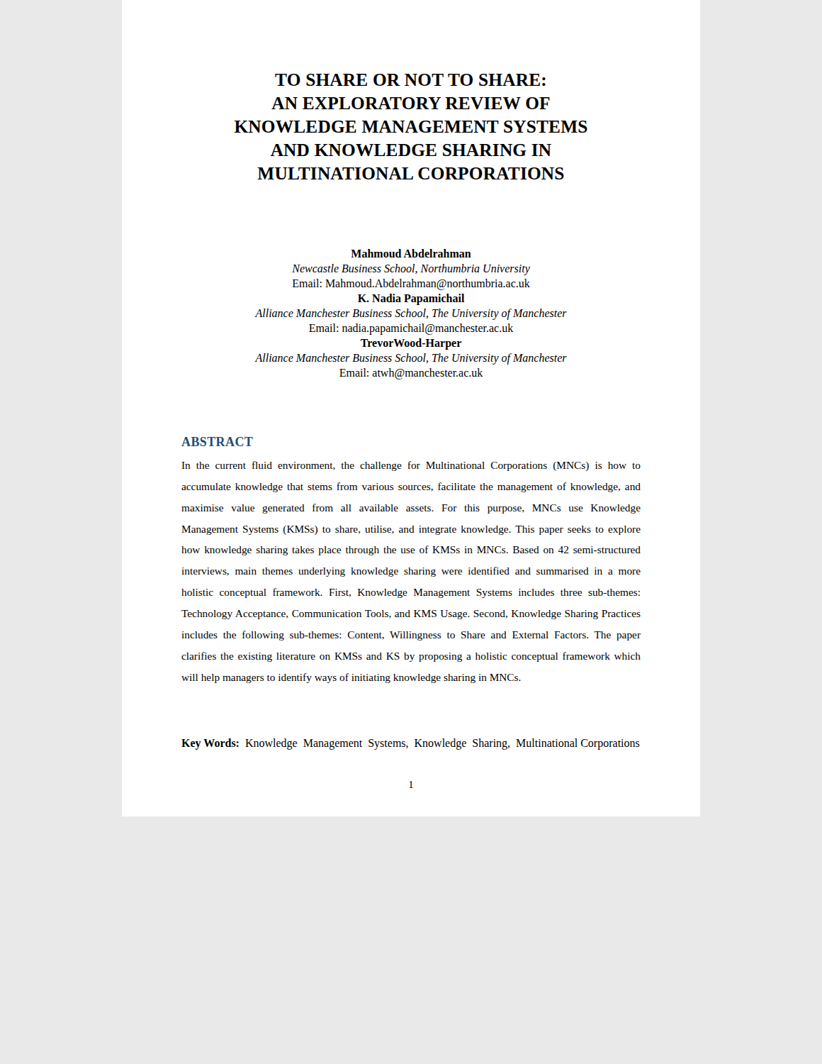TO SHARE OR NOT TO SHARE:
AN EXPLORATORY REVIEW OF
KNOWLEDGE MANAGEMENT SYSTEMS
AND KNOWLEDGE SHARING IN
MULTINATIONAL CORPORATIONS
Mahmoud Abdelrahman
Newcastle Business School, Northumbria University
Email: Mahmoud.Abdelrahman@northumbria.ac.uk
K. Nadia Papamichail
Alliance Manchester Business School, The University of Manchester
Email: nadia.papamichail@manchester.ac.uk
TrevorWood-Harper
Alliance Manchester Business School, The University of Manchester
Email: atwh@manchester.ac.uk
ABSTRACT
In the current fluid environment, the challenge for Multinational Corporations (MNCs) is how to accumulate knowledge that stems from various sources, facilitate the management of knowledge, and maximise value generated from all available assets. For this purpose, MNCs use Knowledge Management Systems (KMSs) to share, utilise, and integrate knowledge. This paper seeks to explore how knowledge sharing takes place through the use of KMSs in MNCs. Based on 42 semi-structured interviews, main themes underlying knowledge sharing were identified and summarised in a more holistic conceptual framework. First, Knowledge Management Systems includes three sub-themes: Technology Acceptance, Communication Tools, and KMS Usage. Second, Knowledge Sharing Practices includes the following sub-themes: Content, Willingness to Share and External Factors. The paper clarifies the existing literature on KMSs and KS by proposing a holistic conceptual framework which will help managers to identify ways of initiating knowledge sharing in MNCs.
Key Words: Knowledge Management Systems, Knowledge Sharing, Multinational Corporations
1